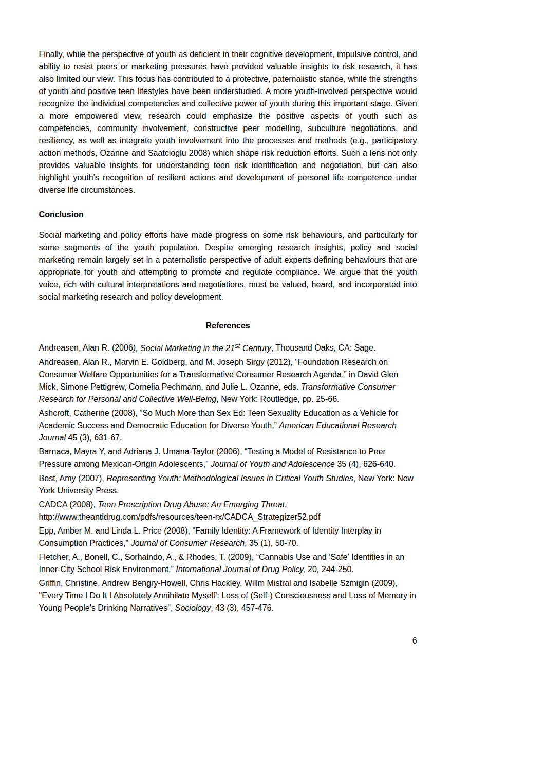Finally, while the perspective of youth as deficient in their cognitive development, impulsive control, and ability to resist peers or marketing pressures have provided valuable insights to risk research, it has also limited our view. This focus has contributed to a protective, paternalistic stance, while the strengths of youth and positive teen lifestyles have been understudied. A more youth-involved perspective would recognize the individual competencies and collective power of youth during this important stage. Given a more empowered view, research could emphasize the positive aspects of youth such as competencies, community involvement, constructive peer modelling, subculture negotiations, and resiliency, as well as integrate youth involvement into the processes and methods (e.g., participatory action methods, Ozanne and Saatcioglu 2008) which shape risk reduction efforts. Such a lens not only provides valuable insights for understanding teen risk identification and negotiation, but can also highlight youth’s recognition of resilient actions and development of personal life competence under diverse life circumstances.
Conclusion
Social marketing and policy efforts have made progress on some risk behaviours, and particularly for some segments of the youth population. Despite emerging research insights, policy and social marketing remain largely set in a paternalistic perspective of adult experts defining behaviours that are appropriate for youth and attempting to promote and regulate compliance. We argue that the youth voice, rich with cultural interpretations and negotiations, must be valued, heard, and incorporated into social marketing research and policy development.
References
Andreasen, Alan R. (2006), Social Marketing in the 21st Century, Thousand Oaks, CA: Sage.
Andreasen, Alan R., Marvin E. Goldberg, and M. Joseph Sirgy (2012), “Foundation Research on Consumer Welfare Opportunities for a Transformative Consumer Research Agenda,” in David Glen Mick, Simone Pettigrew, Cornelia Pechmann, and Julie L. Ozanne, eds. Transformative Consumer Research for Personal and Collective Well-Being, New York: Routledge, pp. 25-66.
Ashcroft, Catherine (2008), “So Much More than Sex Ed: Teen Sexuality Education as a Vehicle for Academic Success and Democratic Education for Diverse Youth,” American Educational Research Journal 45 (3), 631-67.
Barnaca, Mayra Y. and Adriana J. Umana-Taylor (2006), “Testing a Model of Resistance to Peer Pressure among Mexican-Origin Adolescents,” Journal of Youth and Adolescence 35 (4), 626-640.
Best, Amy (2007), Representing Youth: Methodological Issues in Critical Youth Studies, New York: New York University Press.
CADCA (2008), Teen Prescription Drug Abuse: An Emerging Threat, http://www.theantidrug.com/pdfs/resources/teen-rx/CADCA_Strategizer52.pdf
Epp, Amber M. and Linda L. Price (2008), "Family Identity: A Framework of Identity Interplay in Consumption Practices," Journal of Consumer Research, 35 (1), 50-70.
Fletcher, A., Bonell, C., Sorhaindo, A., & Rhodes, T. (2009), “Cannabis Use and ‘Safe’ Identities in an Inner-City School Risk Environment,” International Journal of Drug Policy, 20, 244-250.
Griffin, Christine, Andrew Bengry-Howell, Chris Hackley, Willm Mistral and Isabelle Szmigin (2009), "Every Time I Do It I Absolutely Annihilate Myself': Loss of (Self-) Consciousness and Loss of Memory in Young People's Drinking Narratives", Sociology, 43 (3), 457-476.
6